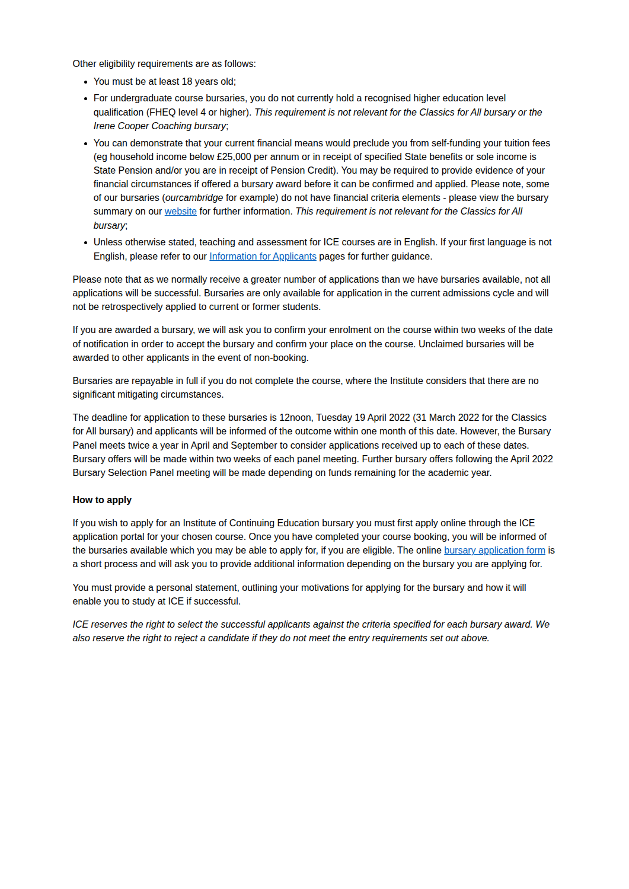Other eligibility requirements are as follows:
You must be at least 18 years old;
For undergraduate course bursaries, you do not currently hold a recognised higher education level qualification (FHEQ level 4 or higher). This requirement is not relevant for the Classics for All bursary or the Irene Cooper Coaching bursary;
You can demonstrate that your current financial means would preclude you from self-funding your tuition fees (eg household income below £25,000 per annum or in receipt of specified State benefits or sole income is State Pension and/or you are in receipt of Pension Credit). You may be required to provide evidence of your financial circumstances if offered a bursary award before it can be confirmed and applied. Please note, some of our bursaries (ourcambridge for example) do not have financial criteria elements - please view the bursary summary on our website for further information. This requirement is not relevant for the Classics for All bursary;
Unless otherwise stated, teaching and assessment for ICE courses are in English. If your first language is not English, please refer to our Information for Applicants pages for further guidance.
Please note that as we normally receive a greater number of applications than we have bursaries available, not all applications will be successful. Bursaries are only available for application in the current admissions cycle and will not be retrospectively applied to current or former students.
If you are awarded a bursary, we will ask you to confirm your enrolment on the course within two weeks of the date of notification in order to accept the bursary and confirm your place on the course. Unclaimed bursaries will be awarded to other applicants in the event of non-booking.
Bursaries are repayable in full if you do not complete the course, where the Institute considers that there are no significant mitigating circumstances.
The deadline for application to these bursaries is 12noon, Tuesday 19 April 2022 (31 March 2022 for the Classics for All bursary) and applicants will be informed of the outcome within one month of this date. However, the Bursary Panel meets twice a year in April and September to consider applications received up to each of these dates. Bursary offers will be made within two weeks of each panel meeting. Further bursary offers following the April 2022 Bursary Selection Panel meeting will be made depending on funds remaining for the academic year.
How to apply
If you wish to apply for an Institute of Continuing Education bursary you must first apply online through the ICE application portal for your chosen course. Once you have completed your course booking, you will be informed of the bursaries available which you may be able to apply for, if you are eligible. The online bursary application form is a short process and will ask you to provide additional information depending on the bursary you are applying for.
You must provide a personal statement, outlining your motivations for applying for the bursary and how it will enable you to study at ICE if successful.
ICE reserves the right to select the successful applicants against the criteria specified for each bursary award. We also reserve the right to reject a candidate if they do not meet the entry requirements set out above.